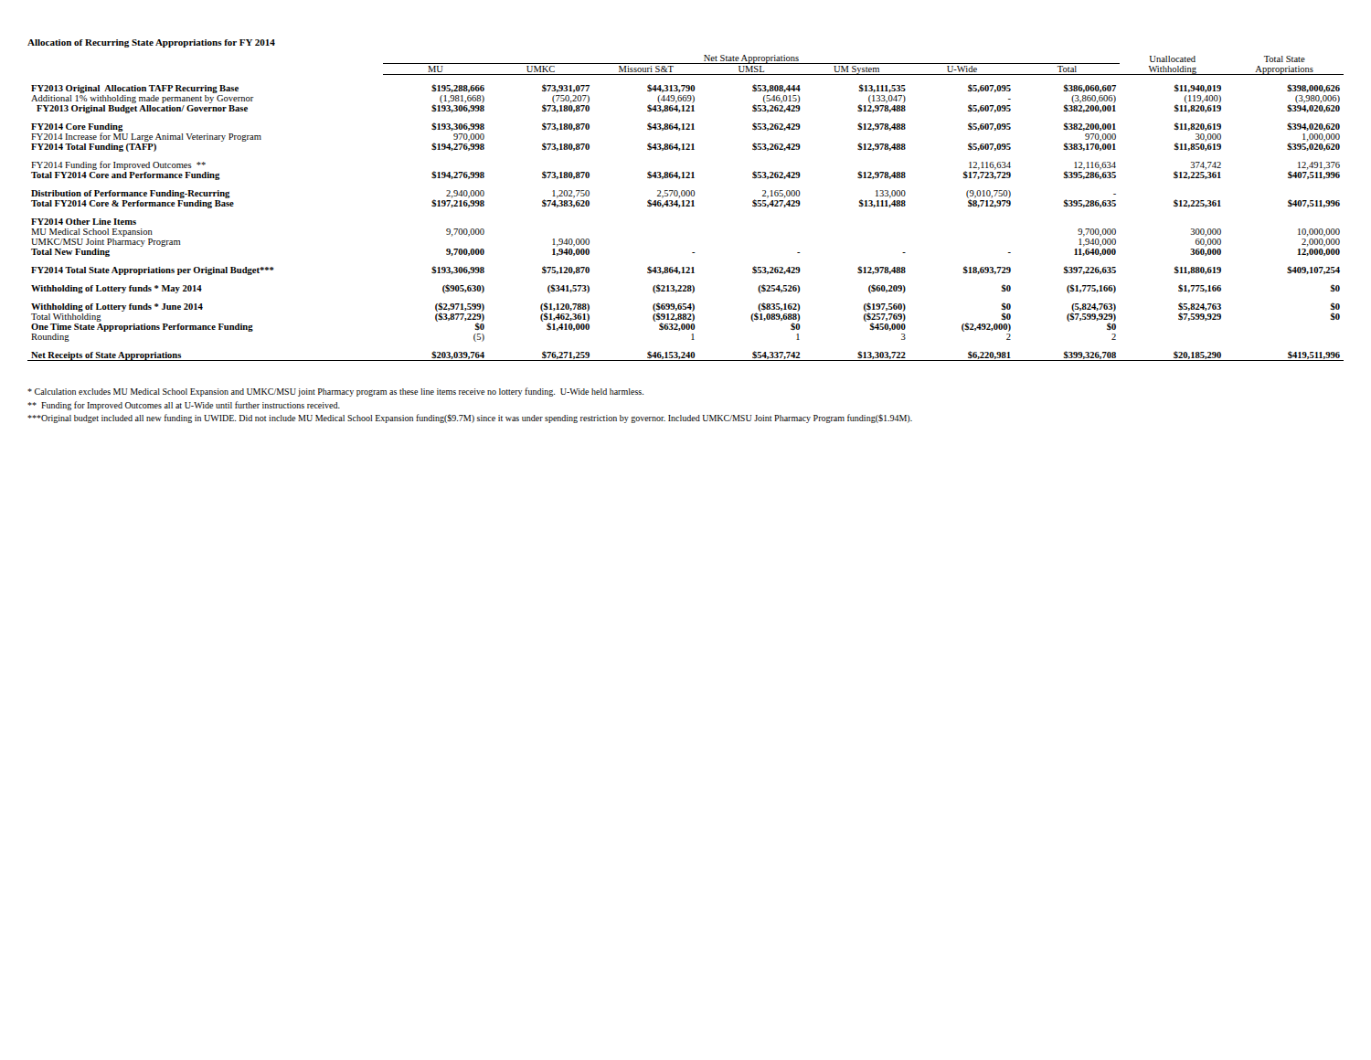Allocation of Recurring State Appropriations for FY 2014
| | Net State Appropriations | Unallocated | Total State |
| --- | --- | --- | --- |
| | MU | UMKC | Missouri S&T | UMSL | UM System | U-Wide | Total | Withholding | Appropriations |
| FY2013 Original Allocation TAFP Recurring Base | $195,288,666 | $73,931,077 | $44,313,790 | $53,808,444 | $13,111,535 | $5,607,095 | $386,060,607 | $11,940,019 | $398,000,626 |
| Additional 1% withholding made permanent by Governor | (1,981,668) | (750,207) | (449,669) | (546,015) | (133,047) | - | (3,860,606) | (119,400) | (3,980,006) |
| FY2013 Original Budget Allocation/ Governor Base | $193,306,998 | $73,180,870 | $43,864,121 | $53,262,429 | $12,978,488 | $5,607,095 | $382,200,001 | $11,820,619 | $394,020,620 |
| FY2014 Core Funding | $193,306,998 | $73,180,870 | $43,864,121 | $53,262,429 | $12,978,488 | $5,607,095 | $382,200,001 | $11,820,619 | $394,020,620 |
| FY2014 Increase for MU Large Animal Veterinary Program | 970,000 | | | | | | 970,000 | 30,000 | 1,000,000 |
| FY2014 Total Funding (TAFP) | $194,276,998 | $73,180,870 | $43,864,121 | $53,262,429 | $12,978,488 | $5,607,095 | $383,170,001 | $11,850,619 | $395,020,620 |
| FY2014 Funding for Improved Outcomes ** | | | | | | 12,116,634 | 12,116,634 | 374,742 | 12,491,376 |
| Total FY2014 Core and Performance Funding | $194,276,998 | $73,180,870 | $43,864,121 | $53,262,429 | $12,978,488 | $17,723,729 | $395,286,635 | $12,225,361 | $407,511,996 |
| Distribution of Performance Funding-Recurring | 2,940,000 | 1,202,750 | 2,570,000 | 2,165,000 | 133,000 | (9,010,750) | - | | |
| Total FY2014 Core & Performance Funding Base | $197,216,998 | $74,383,620 | $46,434,121 | $55,427,429 | $13,111,488 | $8,712,979 | $395,286,635 | $12,225,361 | $407,511,996 |
| FY2014 Other Line Items | |
| MU Medical School Expansion | 9,700,000 | | | | | | 9,700,000 | 300,000 | 10,000,000 |
| UMKC/MSU Joint Pharmacy Program | | 1,940,000 | | | | | 1,940,000 | 60,000 | 2,000,000 |
| Total New Funding | 9,700,000 | 1,940,000 | - | - | - | - | 11,640,000 | 360,000 | 12,000,000 |
| FY2014 Total State Appropriations per Original Budget*** | $193,306,998 | $75,120,870 | $43,864,121 | $53,262,429 | $12,978,488 | $18,693,729 | $397,226,635 | $11,880,619 | $409,107,254 |
| Withholding of Lottery funds * May 2014 | ($905,630) | ($341,573) | ($213,228) | ($254,526) | ($60,209) | $0 | ($1,775,166) | $1,775,166 | $0 |
| Withholding of Lottery funds * June 2014 | ($2,971,599) | ($1,120,788) | ($699,654) | ($835,162) | ($197,560) | $0 | (5,824,763) | $5,824,763 | $0 |
| Total Withholding | ($3,877,229) | ($1,462,361) | ($912,882) | ($1,089,688) | ($257,769) | $0 | ($7,599,929) | $7,599,929 | $0 |
| One Time State Appropriations Performance Funding | $0 | $1,410,000 | $632,000 | $0 | $450,000 | ($2,492,000) | $0 | | |
| Rounding | (5) | | 1 | 1 | 3 | 2 | 2 | | |
| Net Receipts of State Appropriations | $203,039,764 | $76,271,259 | $46,153,240 | $54,337,742 | $13,303,722 | $6,220,981 | $399,326,708 | $20,185,290 | $419,511,996 |
* Calculation excludes MU Medical School Expansion and UMKC/MSU joint Pharmacy program as these line items receive no lottery funding. U-Wide held harmless.
** Funding for Improved Outcomes all at U-Wide until further instructions received.
***Original budget included all new funding in UWIDE. Did not include MU Medical School Expansion funding($9.7M) since it was under spending restriction by governor. Included UMKC/MSU Joint Pharmacy Program funding($1.94M).